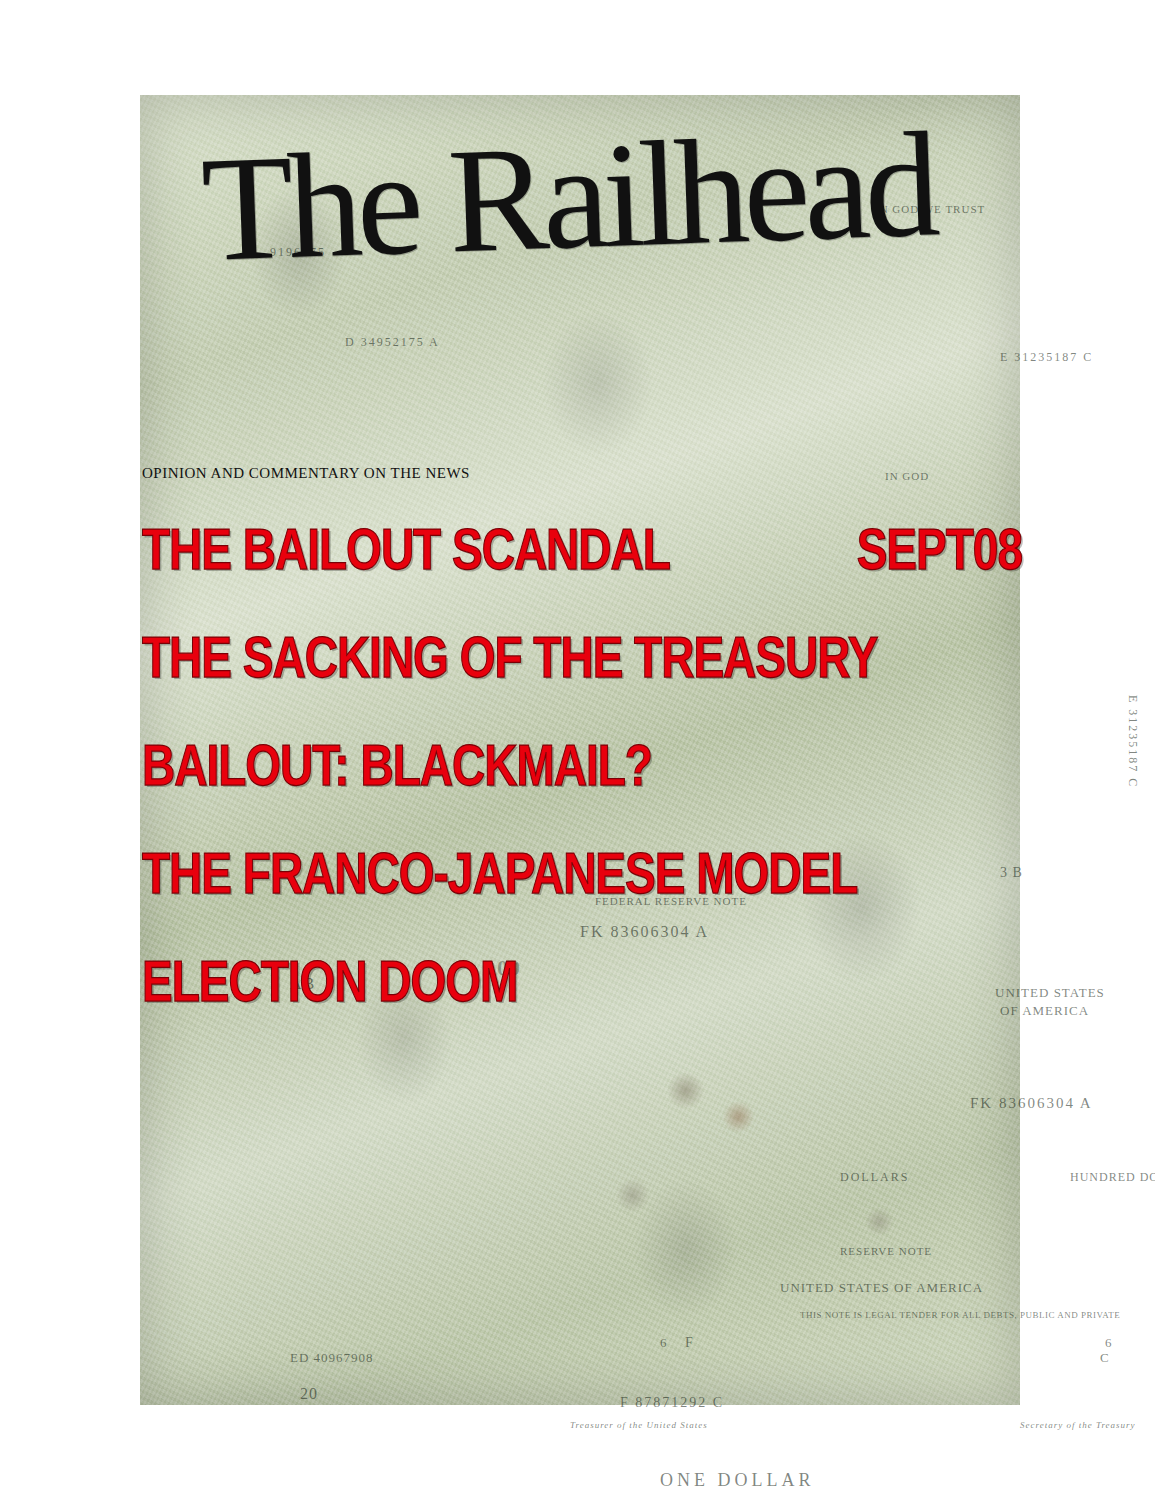IN GOD WE TRUST IN GOD 9196575 D 34952175 A E 31235187 C E 31235187 C FEDERAL RESERVE NOTE FK 83606304 A FK 83606304 A UNITED STATES OF AMERICA HUNDRED DOLLARS DOLLARS RESERVE NOTE UNITED STATES OF AMERICA THIS NOTE IS LEGAL TENDER FOR ALL DEBTS, PUBLIC AND PRIVATE F 87871292 C ONE DOLLAR Treasurer of the United States Secretary of the Treasury ED 40967908 C F 6 6 100 AB 3 B 20
The Railhead
Opinion and Commentary on the News
The Bailout Scandal Sept08
The Sacking of the Treasury
Bailout: Blackmail?
The Franco-Japanese Model
Election Doom